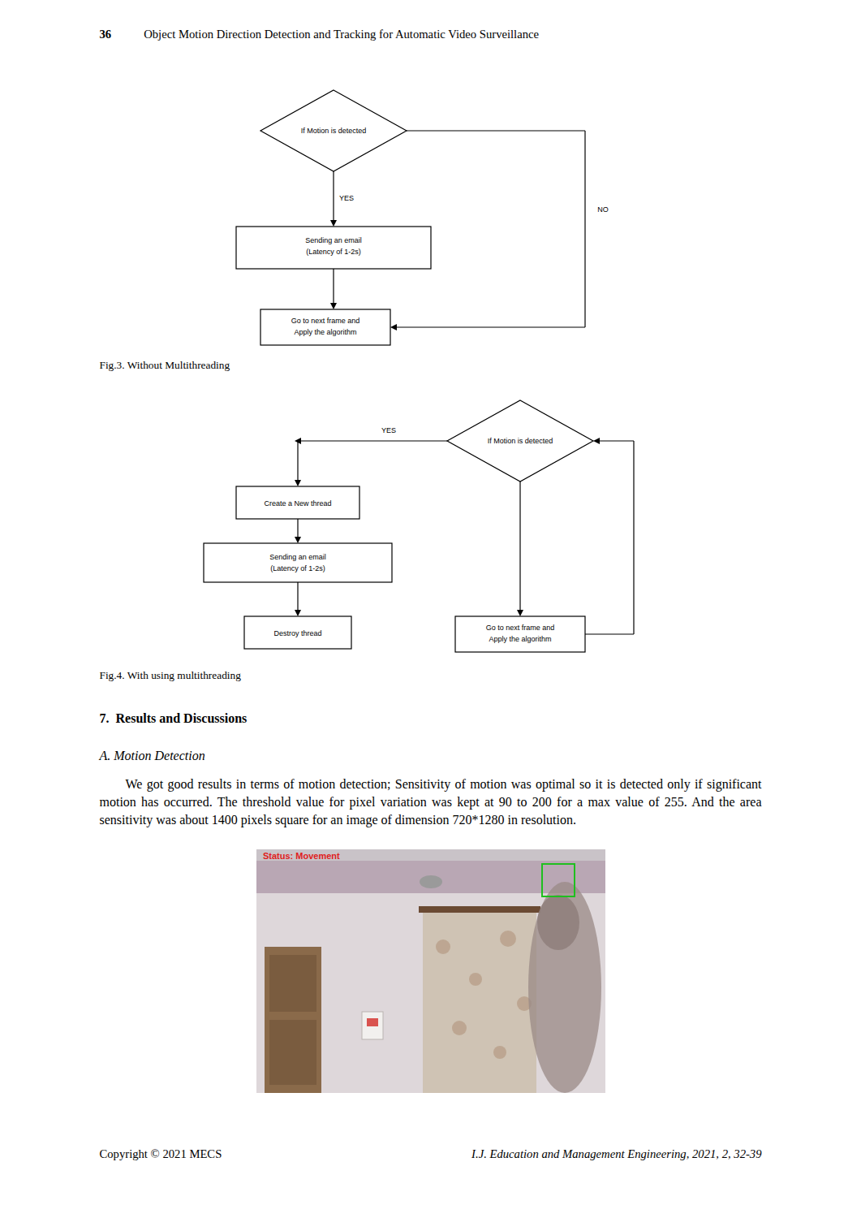36 Object Motion Direction Detection and Tracking for Automatic Video Surveillance
If Motion is detected Sending an email (Latency of 1-2s) Go to next frame and Apply the algorithm YES NO
Fig.3. Without Multithreading
If Motion is detected Create a New thread Sending an email (Latency of 1-2s) Destroy thread Go to next frame and Apply the algorithm YES
Fig.4. With using multithreading
7. Results and Discussions
A. Motion Detection
We got good results in terms of motion detection; Sensitivity of motion was optimal so it is detected only if significant motion has occurred. The threshold value for pixel variation was kept at 90 to 200 for a max value of 255. And the area sensitivity was about 1400 pixels square for an image of dimension 720*1280 in resolution.
Status: Movement
Copyright © 2021 MECS I.J. Education and Management Engineering, 2021, 2, 32-39